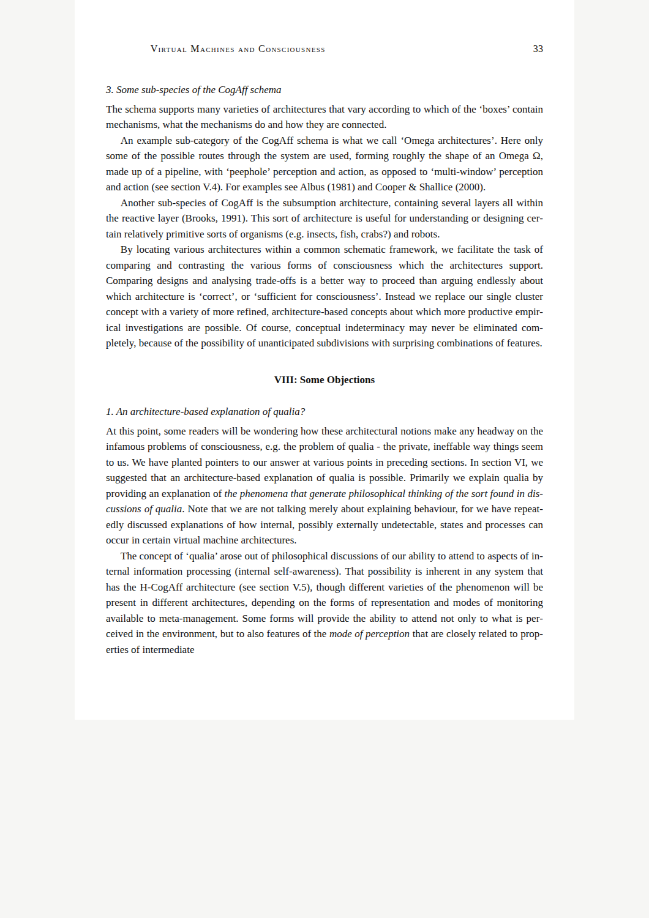Virtual Machines and Consciousness 33
3. Some sub-species of the CogAff schema
The schema supports many varieties of architectures that vary according to which of the ‘boxes’ contain mechanisms, what the mechanisms do and how they are connected.
An example sub-category of the CogAff schema is what we call ‘Omega architectures’. Here only some of the possible routes through the system are used, forming roughly the shape of an Omega Ω, made up of a pipeline, with ‘peephole’ perception and action, as opposed to ‘multi-window’ perception and action (see section V.4). For examples see Albus (1981) and Cooper & Shallice (2000).
Another sub-species of CogAff is the subsumption architecture, containing several layers all within the reactive layer (Brooks, 1991). This sort of architecture is useful for understanding or designing certain relatively primitive sorts of organisms (e.g. insects, fish, crabs?) and robots.
By locating various architectures within a common schematic framework, we facilitate the task of comparing and contrasting the various forms of consciousness which the architectures support. Comparing designs and analysing trade-offs is a better way to proceed than arguing endlessly about which architecture is ‘correct’, or ‘sufficient for consciousness’. Instead we replace our single cluster concept with a variety of more refined, architecture-based concepts about which more productive empirical investigations are possible. Of course, conceptual indeterminacy may never be eliminated completely, because of the possibility of unanticipated subdivisions with surprising combinations of features.
VIII: Some Objections
1. An architecture-based explanation of qualia?
At this point, some readers will be wondering how these architectural notions make any headway on the infamous problems of consciousness, e.g. the problem of qualia - the private, ineffable way things seem to us. We have planted pointers to our answer at various points in preceding sections. In section VI, we suggested that an architecture-based explanation of qualia is possible. Primarily we explain qualia by providing an explanation of the phenomena that generate philosophical thinking of the sort found in discussions of qualia. Note that we are not talking merely about explaining behaviour, for we have repeatedly discussed explanations of how internal, possibly externally undetectable, states and processes can occur in certain virtual machine architectures.
The concept of ‘qualia’ arose out of philosophical discussions of our ability to attend to aspects of internal information processing (internal self-awareness). That possibility is inherent in any system that has the H-CogAff architecture (see section V.5), though different varieties of the phenomenon will be present in different architectures, depending on the forms of representation and modes of monitoring available to meta-management. Some forms will provide the ability to attend not only to what is perceived in the environment, but to also features of the mode of perception that are closely related to properties of intermediate